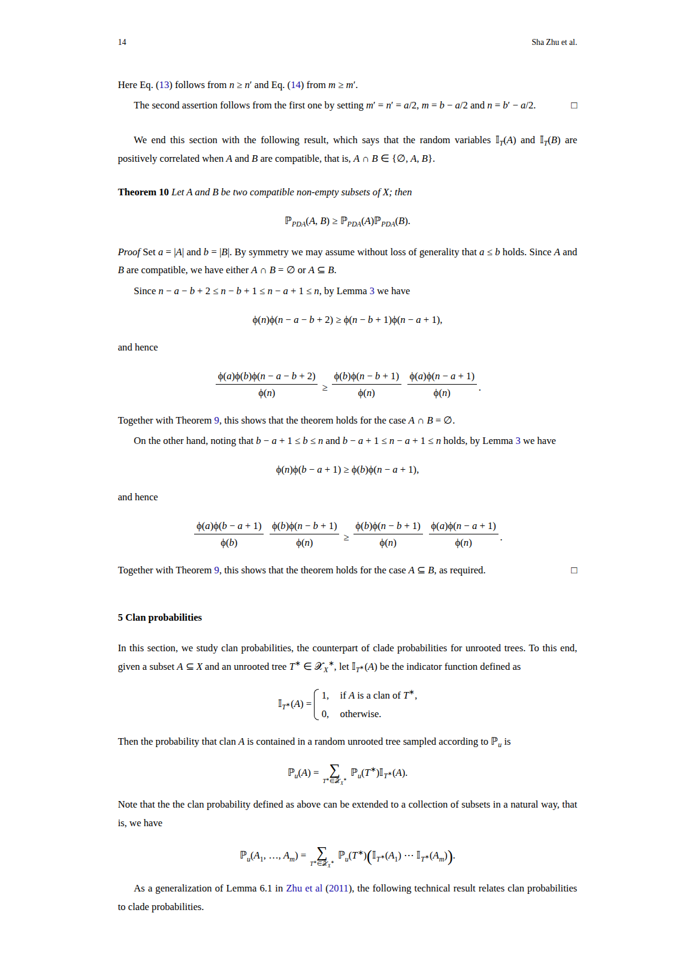14 Sha Zhu et al.
Here Eq. (13) follows from n ≥ n′ and Eq. (14) from m ≥ m′.
The second assertion follows from the first one by setting m′ = n′ = a/2, m = b − a/2 and n = b′ − a/2. □
We end this section with the following result, which says that the random variables 𝕀T(A) and 𝕀T(B) are positively correlated when A and B are compatible, that is, A ∩ B ∈ {∅, A, B}.
Theorem 10 Let A and B be two compatible non-empty subsets of X; then
ℙPDA(A, B) ≥ ℙPDA(A)ℙPDA(B).
Proof Set a = |A| and b = |B|. By symmetry we may assume without loss of generality that a ≤ b holds. Since A and B are compatible, we have either A ∩ B = ∅ or A ⊆ B.
Since n − a − b + 2 ≤ n − b + 1 ≤ n − a + 1 ≤ n, by Lemma 3 we have
ϕ(n)ϕ(n − a − b + 2) ≥ ϕ(n − b + 1)ϕ(n − a + 1),
and hence
ϕ(a)ϕ(b)ϕ(n − a − b + 2) ϕ(n) ≥ ϕ(b)ϕ(n − b + 1) ϕ(n) ϕ(a)ϕ(n − a + 1) ϕ(n).
Together with Theorem 9, this shows that the theorem holds for the case A ∩ B = ∅.
On the other hand, noting that b − a + 1 ≤ b ≤ n and b − a + 1 ≤ n − a + 1 ≤ n holds, by Lemma 3 we have
ϕ(n)ϕ(b − a + 1) ≥ ϕ(b)ϕ(n − a + 1),
and hence
ϕ(a)ϕ(b − a + 1) ϕ(b) ϕ(b)ϕ(n − b + 1) ϕ(n) ≥ ϕ(b)ϕ(n − b + 1) ϕ(n) ϕ(a)ϕ(n − a + 1) ϕ(n).
Together with Theorem 9, this shows that the theorem holds for the case A ⊆ B, as required. □
5 Clan probabilities
In this section, we study clan probabilities, the counterpart of clade probabilities for unrooted trees. To this end, given a subset A ⊆ X and an unrooted tree T∗ ∈ 𝒳X∗, let 𝕀T∗(A) be the indicator function defined as
𝕀T∗(A) = 1, if A is a clan of T∗, 0, otherwise.
Then the probability that clan A is contained in a random unrooted tree sampled according to ℙu is
ℙu(A) = ∑T∗∈𝒳X∗ ℙu(T∗)𝕀T∗(A).
Note that the the clan probability defined as above can be extended to a collection of subsets in a natural way, that is, we have
ℙu(A1, …, Am) = ∑T∗∈𝒳X∗ ℙu(T∗)(𝕀T∗(A1) ⋯ 𝕀T∗(Am)).
As a generalization of Lemma 6.1 in Zhu et al (2011), the following technical result relates clan probabilities to clade probabilities.